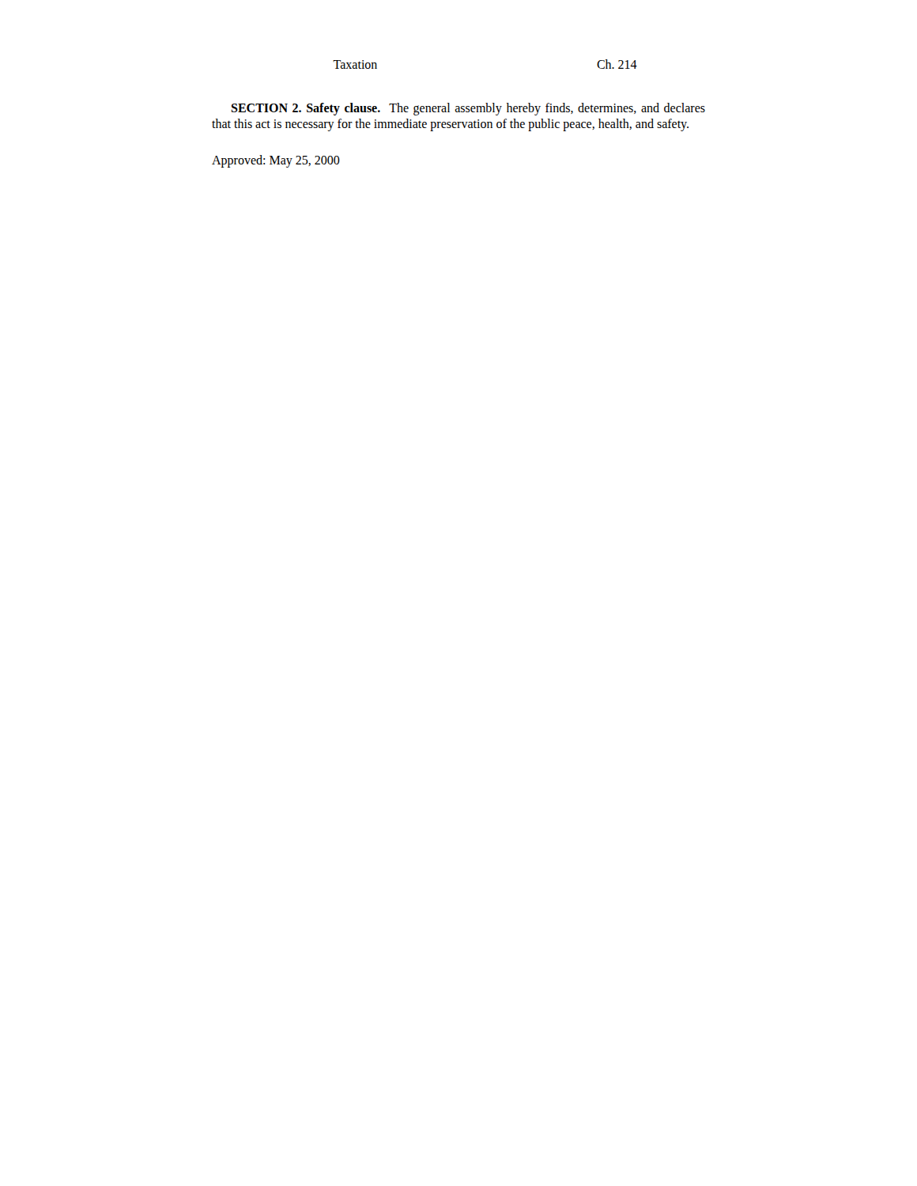Taxation Ch. 214
SECTION 2. Safety clause. The general assembly hereby finds, determines, and declares that this act is necessary for the immediate preservation of the public peace, health, and safety.
Approved: May 25, 2000